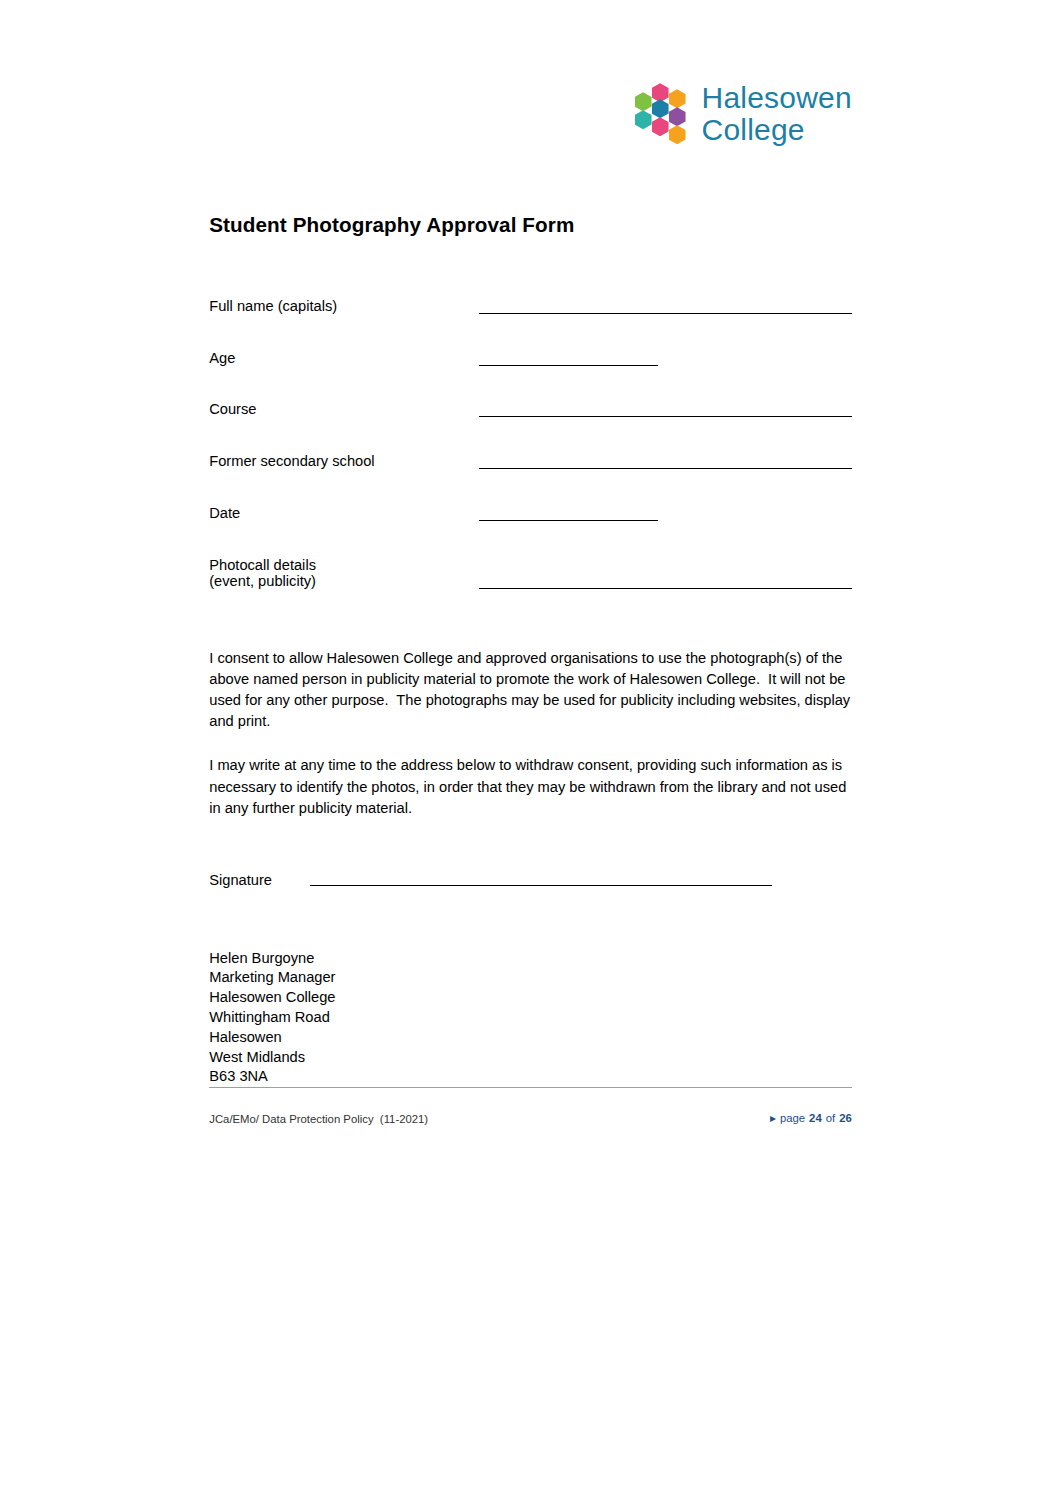Halesowen College
Student Photography Approval Form
| Full name (capitals) | |
| Age | |
| Course | |
| Former secondary school | |
| Date | |
| Photocall details (event, publicity) | |
I consent to allow Halesowen College and approved organisations to use the photograph(s) of the above named person in publicity material to promote the work of Halesowen College. It will not be used for any other purpose. The photographs may be used for publicity including websites, display and print.
I may write at any time to the address below to withdraw consent, providing such information as is necessary to identify the photos, in order that they may be withdrawn from the library and not used in any further publicity material.
Signature
Helen Burgoyne
Marketing Manager
Halesowen College
Whittingham Road
Halesowen
West Midlands
B63 3NA
JCa/EMo/ Data Protection Policy (11-2021)
▸ page 24 of 26